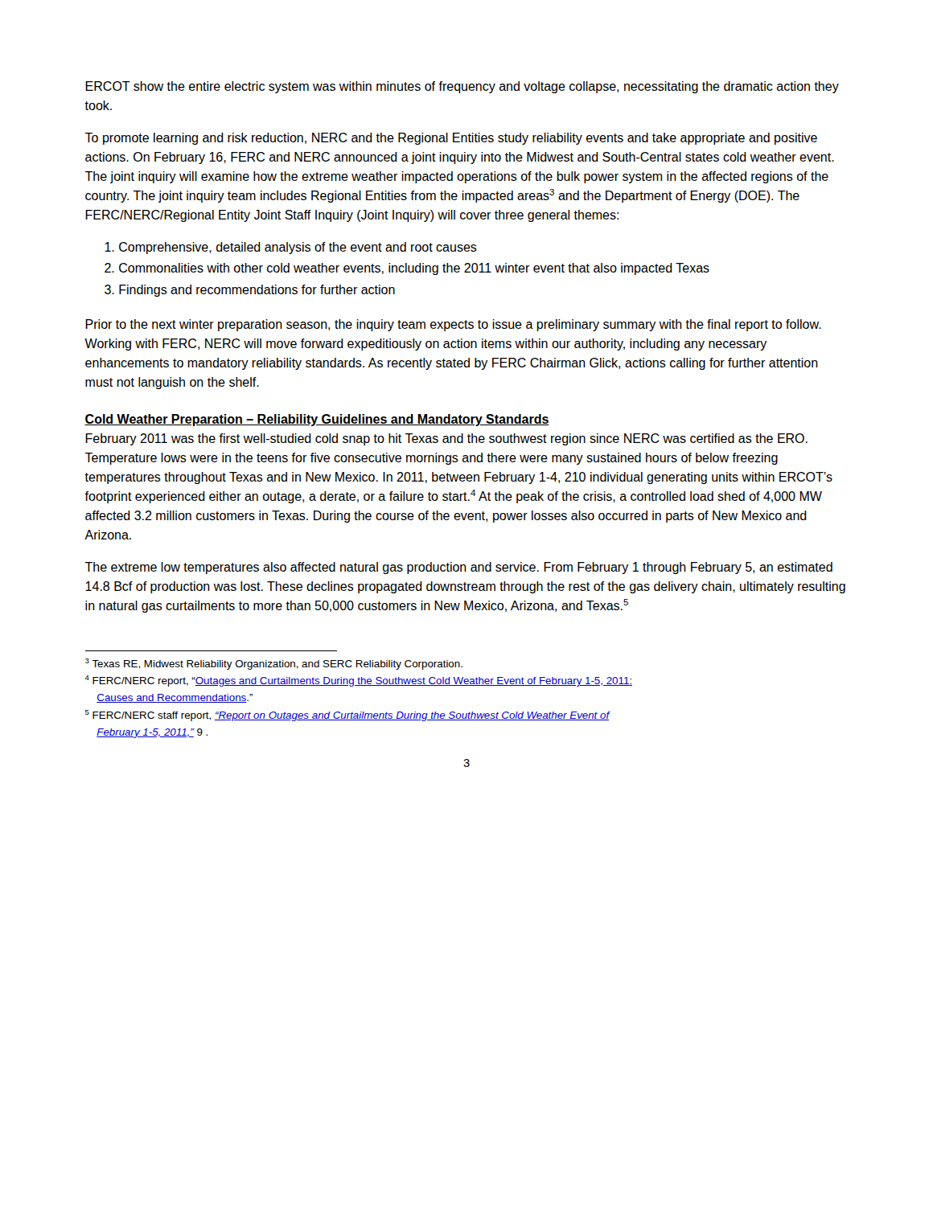ERCOT show the entire electric system was within minutes of frequency and voltage collapse, necessitating the dramatic action they took.
To promote learning and risk reduction, NERC and the Regional Entities study reliability events and take appropriate and positive actions. On February 16, FERC and NERC announced a joint inquiry into the Midwest and South-Central states cold weather event. The joint inquiry will examine how the extreme weather impacted operations of the bulk power system in the affected regions of the country. The joint inquiry team includes Regional Entities from the impacted areas3 and the Department of Energy (DOE). The FERC/NERC/Regional Entity Joint Staff Inquiry (Joint Inquiry) will cover three general themes:
Comprehensive, detailed analysis of the event and root causes
Commonalities with other cold weather events, including the 2011 winter event that also impacted Texas
Findings and recommendations for further action
Prior to the next winter preparation season, the inquiry team expects to issue a preliminary summary with the final report to follow. Working with FERC, NERC will move forward expeditiously on action items within our authority, including any necessary enhancements to mandatory reliability standards. As recently stated by FERC Chairman Glick, actions calling for further attention must not languish on the shelf.
Cold Weather Preparation – Reliability Guidelines and Mandatory Standards
February 2011 was the first well-studied cold snap to hit Texas and the southwest region since NERC was certified as the ERO. Temperature lows were in the teens for five consecutive mornings and there were many sustained hours of below freezing temperatures throughout Texas and in New Mexico. In 2011, between February 1-4, 210 individual generating units within ERCOT’s footprint experienced either an outage, a derate, or a failure to start.4 At the peak of the crisis, a controlled load shed of 4,000 MW affected 3.2 million customers in Texas. During the course of the event, power losses also occurred in parts of New Mexico and Arizona.
The extreme low temperatures also affected natural gas production and service. From February 1 through February 5, an estimated 14.8 Bcf of production was lost. These declines propagated downstream through the rest of the gas delivery chain, ultimately resulting in natural gas curtailments to more than 50,000 customers in New Mexico, Arizona, and Texas.5
3 Texas RE, Midwest Reliability Organization, and SERC Reliability Corporation.
4 FERC/NERC report, “Outages and Curtailments During the Southwest Cold Weather Event of February 1-5, 2011:
Causes and Recommendations.”
5 FERC/NERC staff report, “Report on Outages and Curtailments During the Southwest Cold Weather Event of
February 1-5, 2011,” 9 .
3